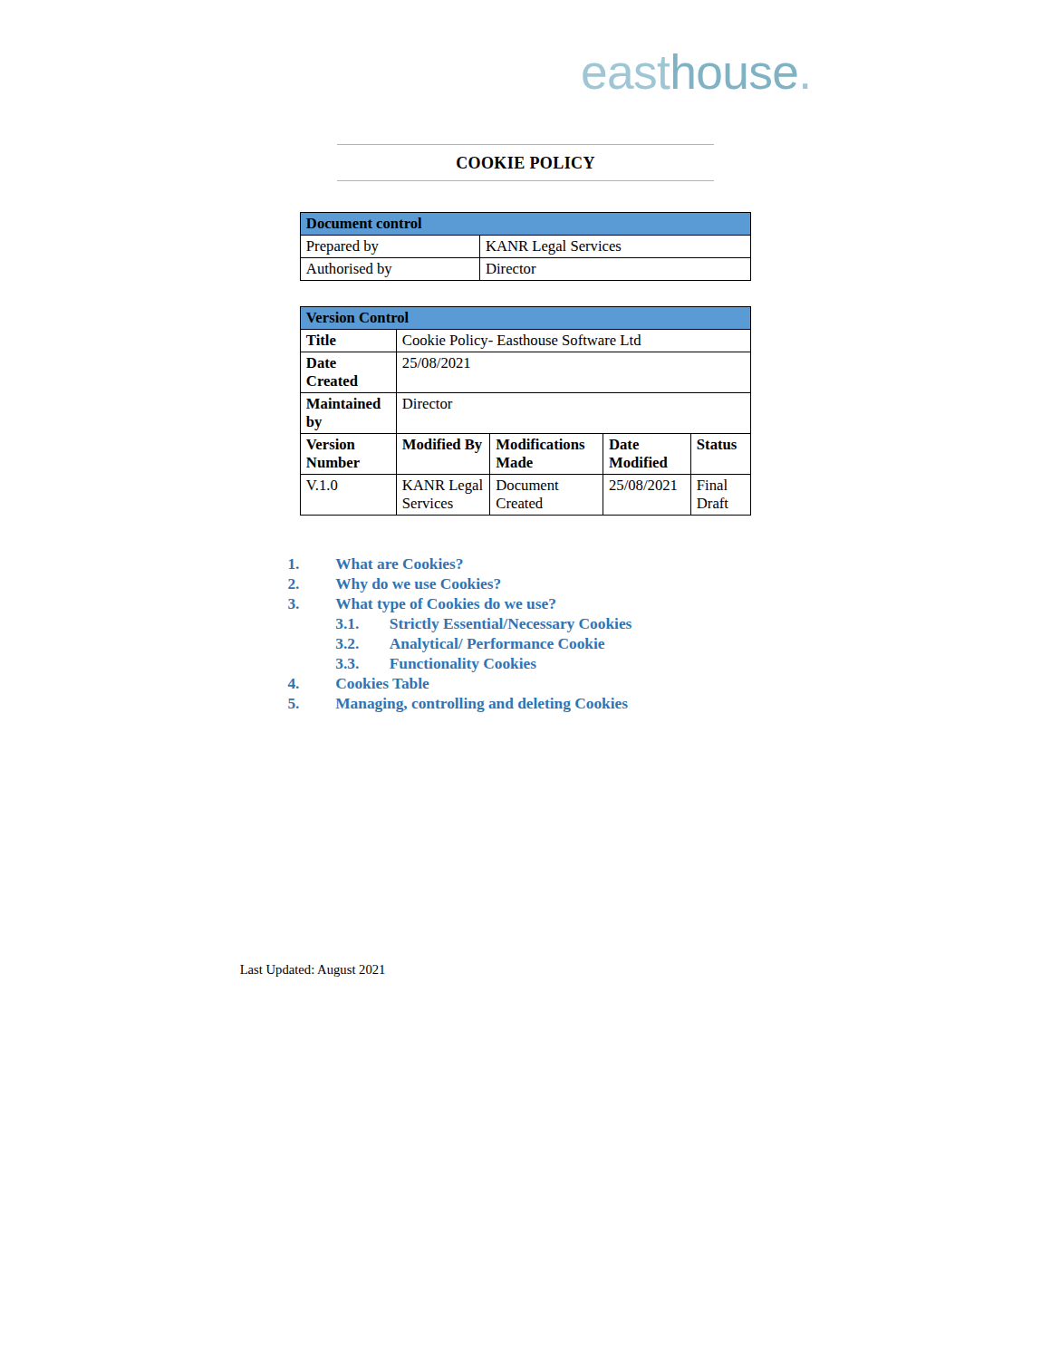east house.
COOKIE POLICY
| Document control |
| Prepared by | KANR Legal Services |
| Authorised by | Director |
| Version Control |
| Title | Cookie Policy- Easthouse Software Ltd |
| Date Created | 25/08/2021 |
| Maintained by | Director |
| Version Number | Modified By | Modifications Made | Date Modified | Status |
| V.1.0 | KANR Legal Services | Document Created | 25/08/2021 | Final Draft |
What are Cookies?
Why do we use Cookies?
What type of Cookies do we use?
Strictly Essential/Necessary Cookies
Analytical/ Performance Cookie
Functionality Cookies
Cookies Table
Managing, controlling and deleting Cookies
Last Updated: August 2021